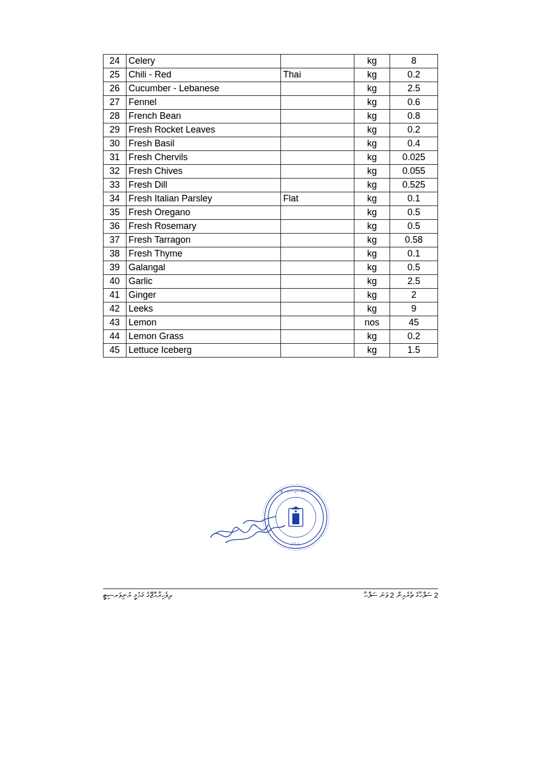| 24 | Celery | | kg | 8 |
| 25 | Chili - Red | Thai | kg | 0.2 |
| 26 | Cucumber - Lebanese | | kg | 2.5 |
| 27 | Fennel | | kg | 0.6 |
| 28 | French Bean | | kg | 0.8 |
| 29 | Fresh Rocket Leaves | | kg | 0.2 |
| 30 | Fresh Basil | | kg | 0.4 |
| 31 | Fresh Chervils | | kg | 0.025 |
| 32 | Fresh Chives | | kg | 0.055 |
| 33 | Fresh Dill | | kg | 0.525 |
| 34 | Fresh Italian Parsley | Flat | kg | 0.1 |
| 35 | Fresh Oregano | | kg | 0.5 |
| 36 | Fresh Rosemary | | kg | 0.5 |
| 37 | Fresh Tarragon | | kg | 0.58 |
| 38 | Fresh Thyme | | kg | 0.1 |
| 39 | Galangal | | kg | 0.5 |
| 40 | Garlic | | kg | 2.5 |
| 41 | Ginger | | kg | 2 |
| 42 | Leeks | | kg | 9 |
| 43 | Lemon | | nos | 45 |
| 44 | Lemon Grass | | kg | 0.2 |
| 45 | Lettuce Iceberg | | kg | 1.5 |
ދިވެހިރާއްޖޭގެ ޤައުމީ ޔުނިވަރސިޓީ ދިވެހިރާއްޖެ
ދިވެހިރާއްޖޭގެ ޤައުމީ ޔުނިވަރސިޓީ
2 ސަފްޙާގެ ތެރެއިން 2 ވަނަ ސަފްޙާ